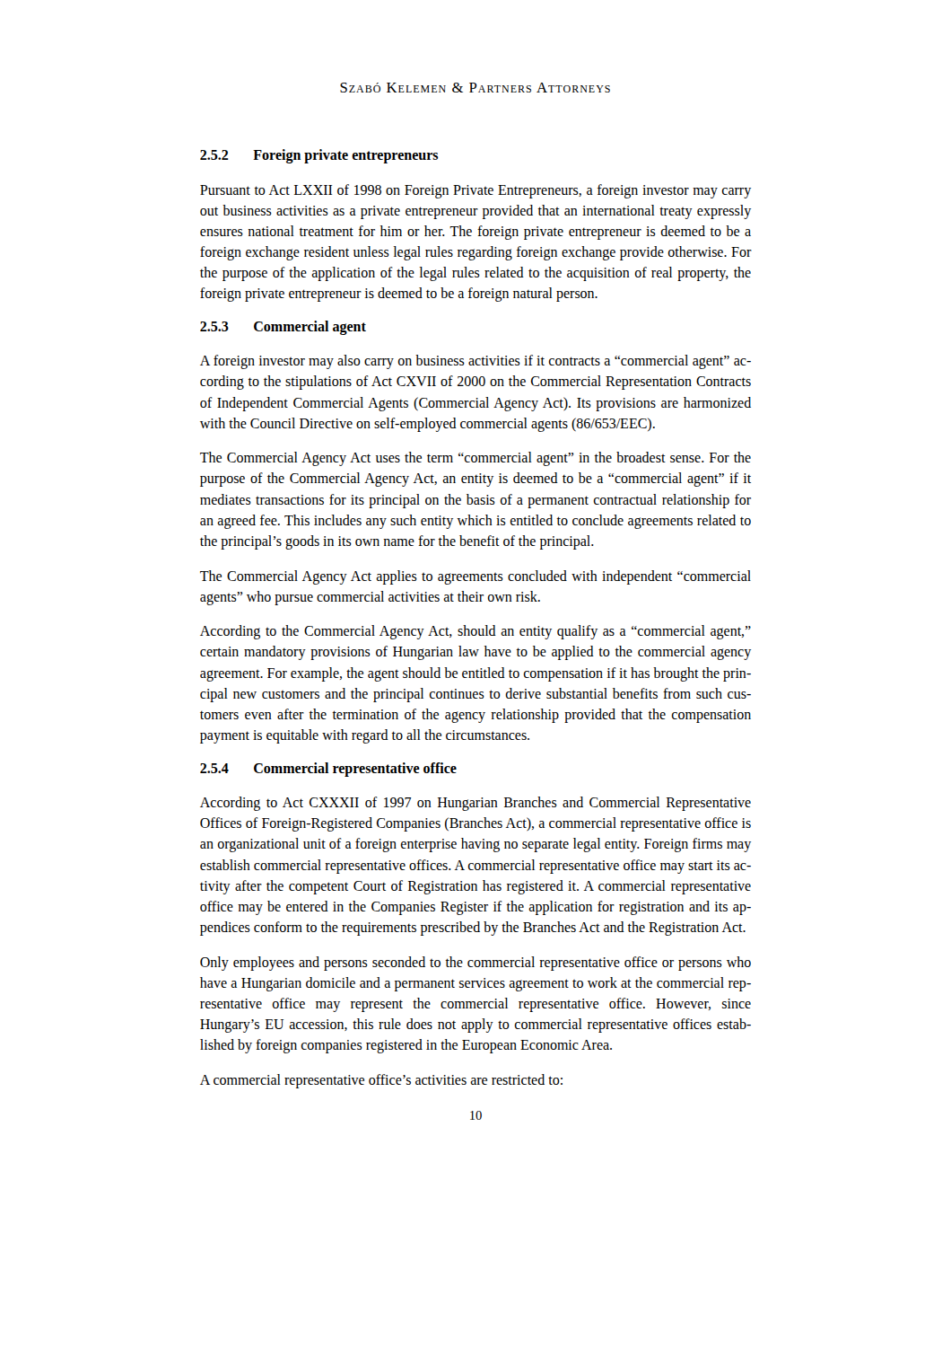Szabó Kelemen & Partners Attorneys
2.5.2 Foreign private entrepreneurs
Pursuant to Act LXXII of 1998 on Foreign Private Entrepreneurs, a foreign investor may carry out business activities as a private entrepreneur provided that an international treaty expressly ensures national treatment for him or her. The foreign private entrepreneur is deemed to be a foreign exchange resident unless legal rules regarding foreign exchange provide otherwise. For the purpose of the application of the legal rules related to the acquisition of real property, the foreign private entrepreneur is deemed to be a foreign natural person.
2.5.3 Commercial agent
A foreign investor may also carry on business activities if it contracts a “commercial agent” according to the stipulations of Act CXVII of 2000 on the Commercial Representation Contracts of Independent Commercial Agents (Commercial Agency Act). Its provisions are harmonized with the Council Directive on self-employed commercial agents (86/653/EEC).
The Commercial Agency Act uses the term “commercial agent” in the broadest sense. For the purpose of the Commercial Agency Act, an entity is deemed to be a “commercial agent” if it mediates transactions for its principal on the basis of a permanent contractual relationship for an agreed fee. This includes any such entity which is entitled to conclude agreements related to the principal’s goods in its own name for the benefit of the principal.
The Commercial Agency Act applies to agreements concluded with independent “commercial agents” who pursue commercial activities at their own risk.
According to the Commercial Agency Act, should an entity qualify as a “commercial agent,” certain mandatory provisions of Hungarian law have to be applied to the commercial agency agreement. For example, the agent should be entitled to compensation if it has brought the principal new customers and the principal continues to derive substantial benefits from such customers even after the termination of the agency relationship provided that the compensation payment is equitable with regard to all the circumstances.
2.5.4 Commercial representative office
According to Act CXXXII of 1997 on Hungarian Branches and Commercial Representative Offices of Foreign-Registered Companies (Branches Act), a commercial representative office is an organizational unit of a foreign enterprise having no separate legal entity. Foreign firms may establish commercial representative offices. A commercial representative office may start its activity after the competent Court of Registration has registered it. A commercial representative office may be entered in the Companies Register if the application for registration and its appendices conform to the requirements prescribed by the Branches Act and the Registration Act.
Only employees and persons seconded to the commercial representative office or persons who have a Hungarian domicile and a permanent services agreement to work at the commercial representative office may represent the commercial representative office. However, since Hungary’s EU accession, this rule does not apply to commercial representative offices established by foreign companies registered in the European Economic Area.
A commercial representative office’s activities are restricted to:
10